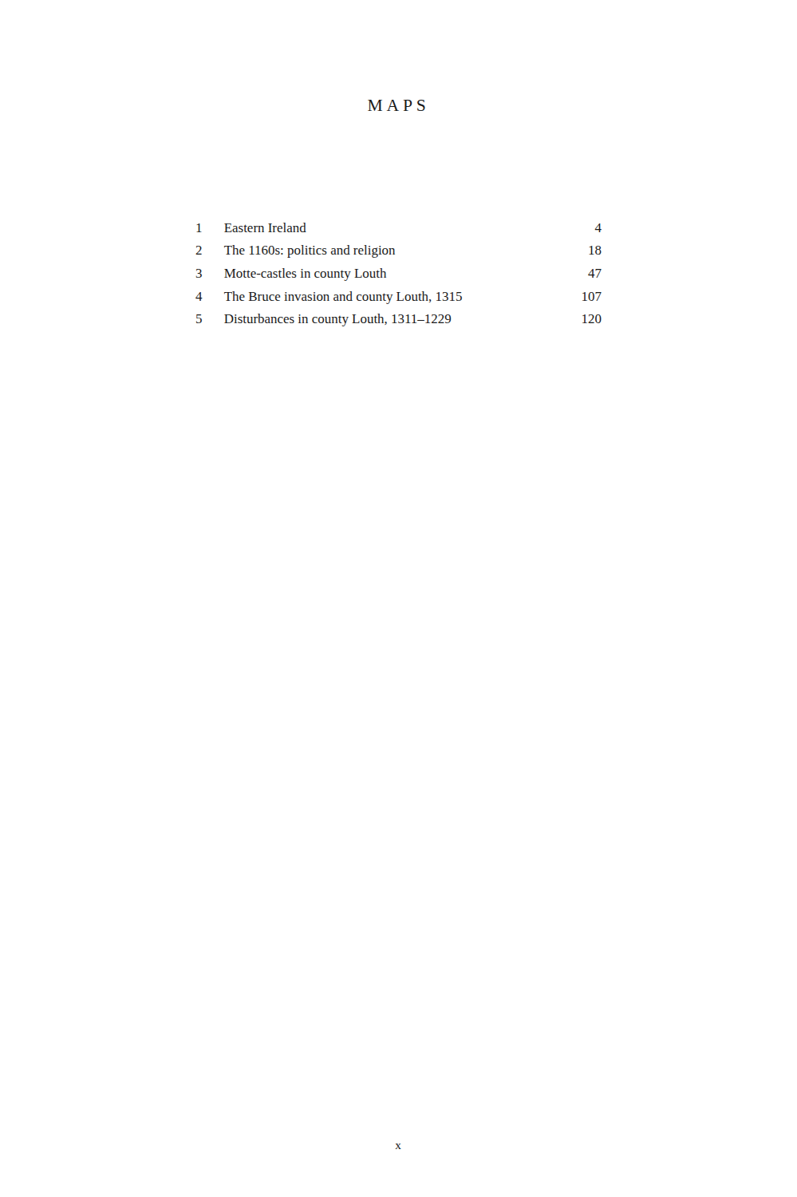Maps
| 1 | Eastern Ireland | 4 |
| 2 | The 1160s: politics and religion | 18 |
| 3 | Motte-castles in county Louth | 47 |
| 4 | The Bruce invasion and county Louth, 1315 | 107 |
| 5 | Disturbances in county Louth, 1311–1229 | 120 |
x